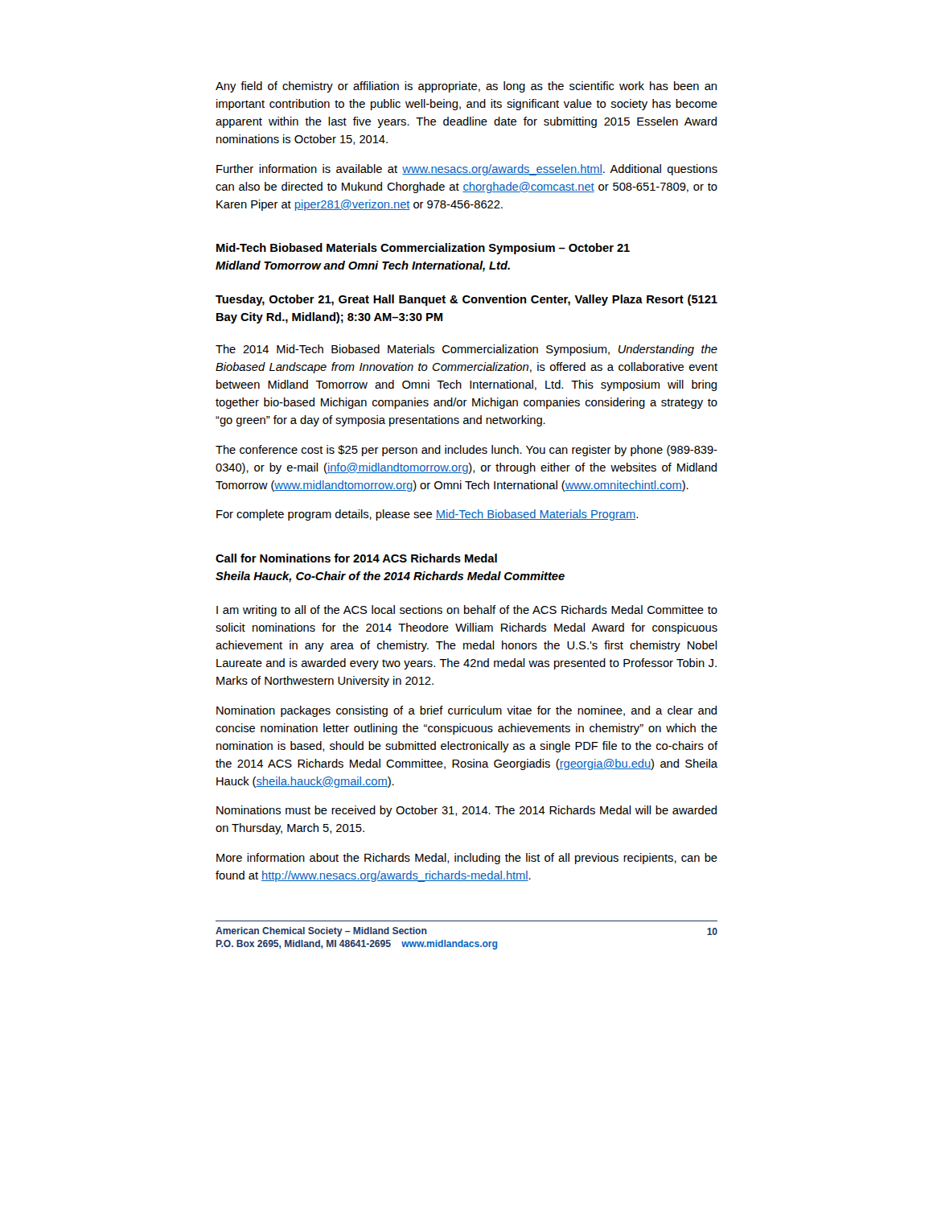Any field of chemistry or affiliation is appropriate, as long as the scientific work has been an important contribution to the public well-being, and its significant value to society has become apparent within the last five years. The deadline date for submitting 2015 Esselen Award nominations is October 15, 2014.
Further information is available at www.nesacs.org/awards_esselen.html. Additional questions can also be directed to Mukund Chorghade at chorghade@comcast.net or 508-651-7809, or to Karen Piper at piper281@verizon.net or 978-456-8622.
Mid-Tech Biobased Materials Commercialization Symposium – October 21
Midland Tomorrow and Omni Tech International, Ltd.
Tuesday, October 21, Great Hall Banquet & Convention Center, Valley Plaza Resort (5121 Bay City Rd., Midland); 8:30 AM–3:30 PM
The 2014 Mid-Tech Biobased Materials Commercialization Symposium, Understanding the Biobased Landscape from Innovation to Commercialization, is offered as a collaborative event between Midland Tomorrow and Omni Tech International, Ltd. This symposium will bring together bio-based Michigan companies and/or Michigan companies considering a strategy to “go green” for a day of symposia presentations and networking.
The conference cost is $25 per person and includes lunch. You can register by phone (989-839-0340), or by e-mail (info@midlandtomorrow.org), or through either of the websites of Midland Tomorrow (www.midlandtomorrow.org) or Omni Tech International (www.omnitechintl.com).
For complete program details, please see Mid-Tech Biobased Materials Program.
Call for Nominations for 2014 ACS Richards Medal
Sheila Hauck, Co-Chair of the 2014 Richards Medal Committee
I am writing to all of the ACS local sections on behalf of the ACS Richards Medal Committee to solicit nominations for the 2014 Theodore William Richards Medal Award for conspicuous achievement in any area of chemistry. The medal honors the U.S.'s first chemistry Nobel Laureate and is awarded every two years. The 42nd medal was presented to Professor Tobin J. Marks of Northwestern University in 2012.
Nomination packages consisting of a brief curriculum vitae for the nominee, and a clear and concise nomination letter outlining the “conspicuous achievements in chemistry” on which the nomination is based, should be submitted electronically as a single PDF file to the co-chairs of the 2014 ACS Richards Medal Committee, Rosina Georgiadis (rgeorgia@bu.edu) and Sheila Hauck (sheila.hauck@gmail.com).
Nominations must be received by October 31, 2014. The 2014 Richards Medal will be awarded on Thursday, March 5, 2015.
More information about the Richards Medal, including the list of all previous recipients, can be found at http://www.nesacs.org/awards_richards-medal.html.
American Chemical Society – Midland Section
P.O. Box 2695, Midland, MI 48641-2695 www.midlandacs.org
10